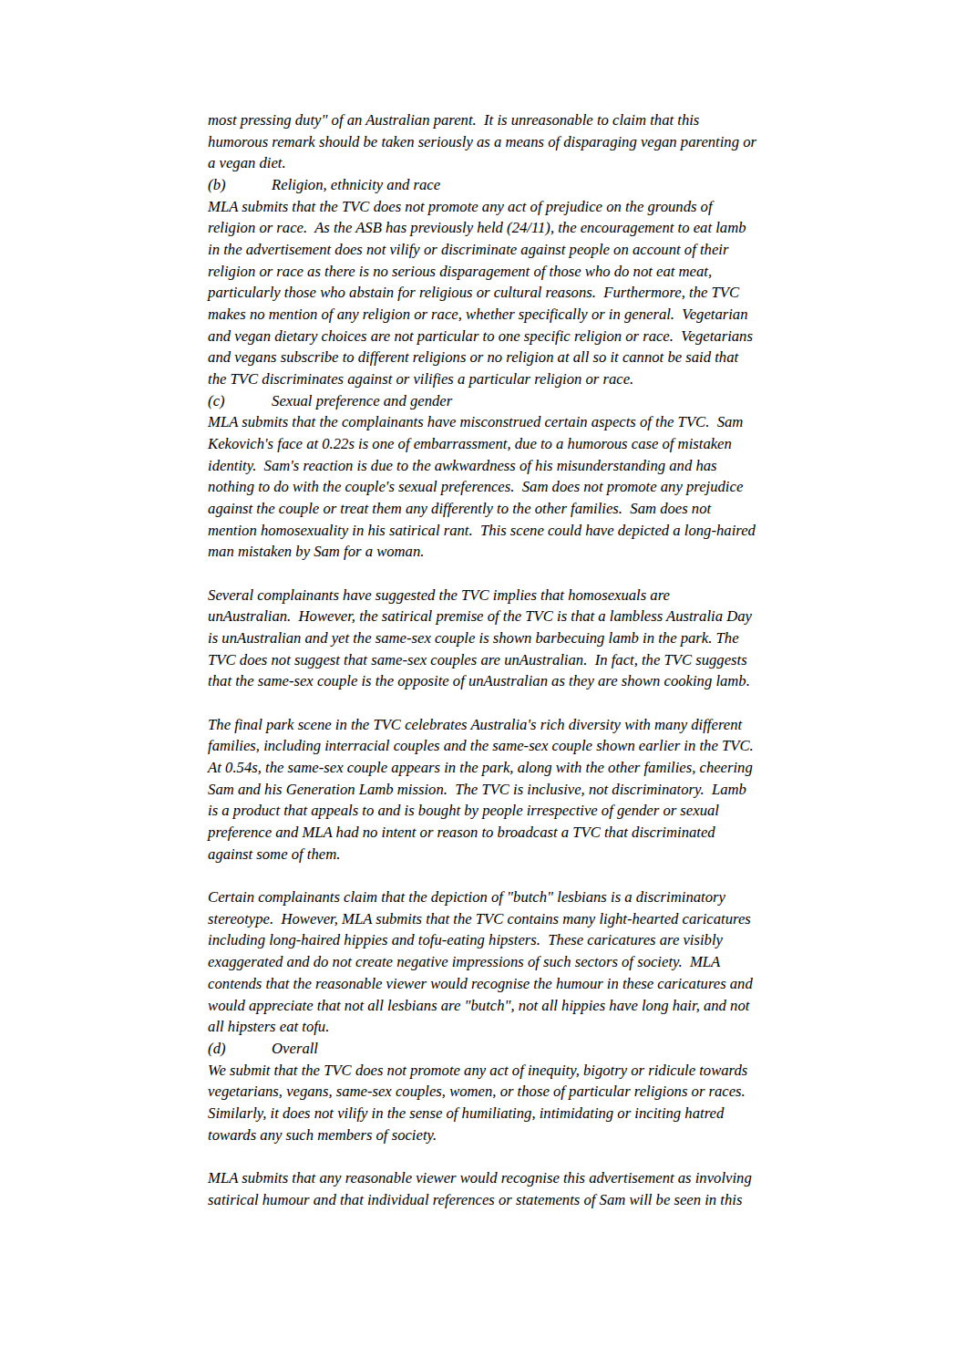most pressing duty" of an Australian parent. It is unreasonable to claim that this humorous remark should be taken seriously as a means of disparaging vegan parenting or a vegan diet.
(b) Religion, ethnicity and race
MLA submits that the TVC does not promote any act of prejudice on the grounds of religion or race. As the ASB has previously held (24/11), the encouragement to eat lamb in the advertisement does not vilify or discriminate against people on account of their religion or race as there is no serious disparagement of those who do not eat meat, particularly those who abstain for religious or cultural reasons. Furthermore, the TVC makes no mention of any religion or race, whether specifically or in general. Vegetarian and vegan dietary choices are not particular to one specific religion or race. Vegetarians and vegans subscribe to different religions or no religion at all so it cannot be said that the TVC discriminates against or vilifies a particular religion or race.
(c) Sexual preference and gender
MLA submits that the complainants have misconstrued certain aspects of the TVC. Sam Kekovich's face at 0.22s is one of embarrassment, due to a humorous case of mistaken identity. Sam's reaction is due to the awkwardness of his misunderstanding and has nothing to do with the couple's sexual preferences. Sam does not promote any prejudice against the couple or treat them any differently to the other families. Sam does not mention homosexuality in his satirical rant. This scene could have depicted a long-haired man mistaken by Sam for a woman.
Several complainants have suggested the TVC implies that homosexuals are unAustralian. However, the satirical premise of the TVC is that a lambless Australia Day is unAustralian and yet the same-sex couple is shown barbecuing lamb in the park. The TVC does not suggest that same-sex couples are unAustralian. In fact, the TVC suggests that the same-sex couple is the opposite of unAustralian as they are shown cooking lamb.
The final park scene in the TVC celebrates Australia's rich diversity with many different families, including interracial couples and the same-sex couple shown earlier in the TVC. At 0.54s, the same-sex couple appears in the park, along with the other families, cheering Sam and his Generation Lamb mission. The TVC is inclusive, not discriminatory. Lamb is a product that appeals to and is bought by people irrespective of gender or sexual preference and MLA had no intent or reason to broadcast a TVC that discriminated against some of them.
Certain complainants claim that the depiction of "butch" lesbians is a discriminatory stereotype. However, MLA submits that the TVC contains many light-hearted caricatures including long-haired hippies and tofu-eating hipsters. These caricatures are visibly exaggerated and do not create negative impressions of such sectors of society. MLA contends that the reasonable viewer would recognise the humour in these caricatures and would appreciate that not all lesbians are "butch", not all hippies have long hair, and not all hipsters eat tofu.
(d) Overall
We submit that the TVC does not promote any act of inequity, bigotry or ridicule towards vegetarians, vegans, same-sex couples, women, or those of particular religions or races. Similarly, it does not vilify in the sense of humiliating, intimidating or inciting hatred towards any such members of society.
MLA submits that any reasonable viewer would recognise this advertisement as involving satirical humour and that individual references or statements of Sam will be seen in this